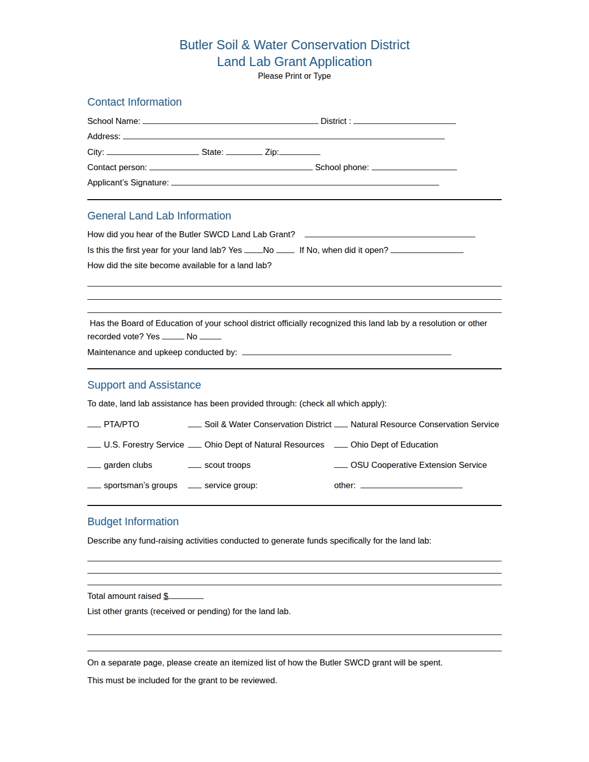Butler Soil & Water Conservation District Land Lab Grant Application
Please Print or Type
Contact Information
School Name: District :
Address:
City: State: Zip:
Contact person: School phone:
Applicant’s Signature:
General Land Lab Information
How did you hear of the Butler SWCD Land Lab Grant?
Is this the first year for your land lab? Yes No If No, when did it open?
How did the site become available for a land lab?
Has the Board of Education of your school district officially recognized this land lab by a resolution or other recorded vote? Yes No
Maintenance and upkeep conducted by:
Support and Assistance
To date, land lab assistance has been provided through: (check all which apply):
| PTA/PTO | Soil & Water Conservation District | Natural Resource Conservation Service |
| U.S. Forestry Service | Ohio Dept of Natural Resources | Ohio Dept of Education |
| garden clubs | scout troops | OSU Cooperative Extension Service |
| sportsman’s groups | service group: | other: |
Budget Information
Describe any fund-raising activities conducted to generate funds specifically for the land lab:
Total amount raised $
List other grants (received or pending) for the land lab.
On a separate page, please create an itemized list of how the Butler SWCD grant will be spent.
This must be included for the grant to be reviewed.